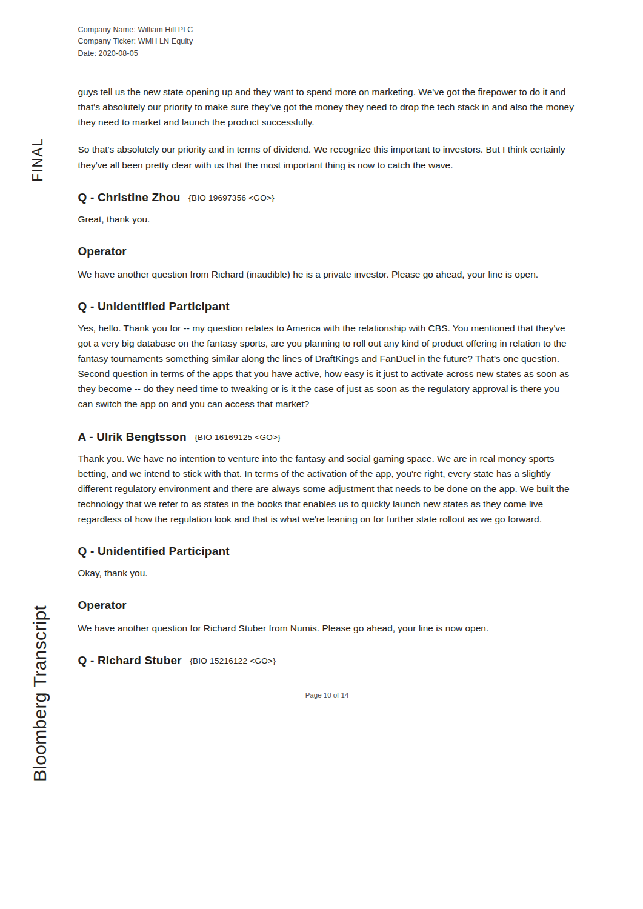FINAL
Bloomberg Transcript
Company Name: William Hill PLC
Company Ticker: WMH LN Equity
Date: 2020-08-05
guys tell us the new state opening up and they want to spend more on marketing. We've got the firepower to do it and that's absolutely our priority to make sure they've got the money they need to drop the tech stack in and also the money they need to market and launch the product successfully.
So that's absolutely our priority and in terms of dividend. We recognize this important to investors. But I think certainly they've all been pretty clear with us that the most important thing is now to catch the wave.
Q - Christine Zhou {BIO 19697356 <GO>}
Great, thank you.
Operator
We have another question from Richard (inaudible) he is a private investor. Please go ahead, your line is open.
Q - Unidentified Participant
Yes, hello. Thank you for -- my question relates to America with the relationship with CBS. You mentioned that they've got a very big database on the fantasy sports, are you planning to roll out any kind of product offering in relation to the fantasy tournaments something similar along the lines of DraftKings and FanDuel in the future? That's one question. Second question in terms of the apps that you have active, how easy is it just to activate across new states as soon as they become -- do they need time to tweaking or is it the case of just as soon as the regulatory approval is there you can switch the app on and you can access that market?
A - Ulrik Bengtsson {BIO 16169125 <GO>}
Thank you. We have no intention to venture into the fantasy and social gaming space. We are in real money sports betting, and we intend to stick with that. In terms of the activation of the app, you're right, every state has a slightly different regulatory environment and there are always some adjustment that needs to be done on the app. We built the technology that we refer to as states in the books that enables us to quickly launch new states as they come live regardless of how the regulation look and that is what we're leaning on for further state rollout as we go forward.
Q - Unidentified Participant
Okay, thank you.
Operator
We have another question for Richard Stuber from Numis. Please go ahead, your line is now open.
Q - Richard Stuber {BIO 15216122 <GO>}
Page 10 of 14